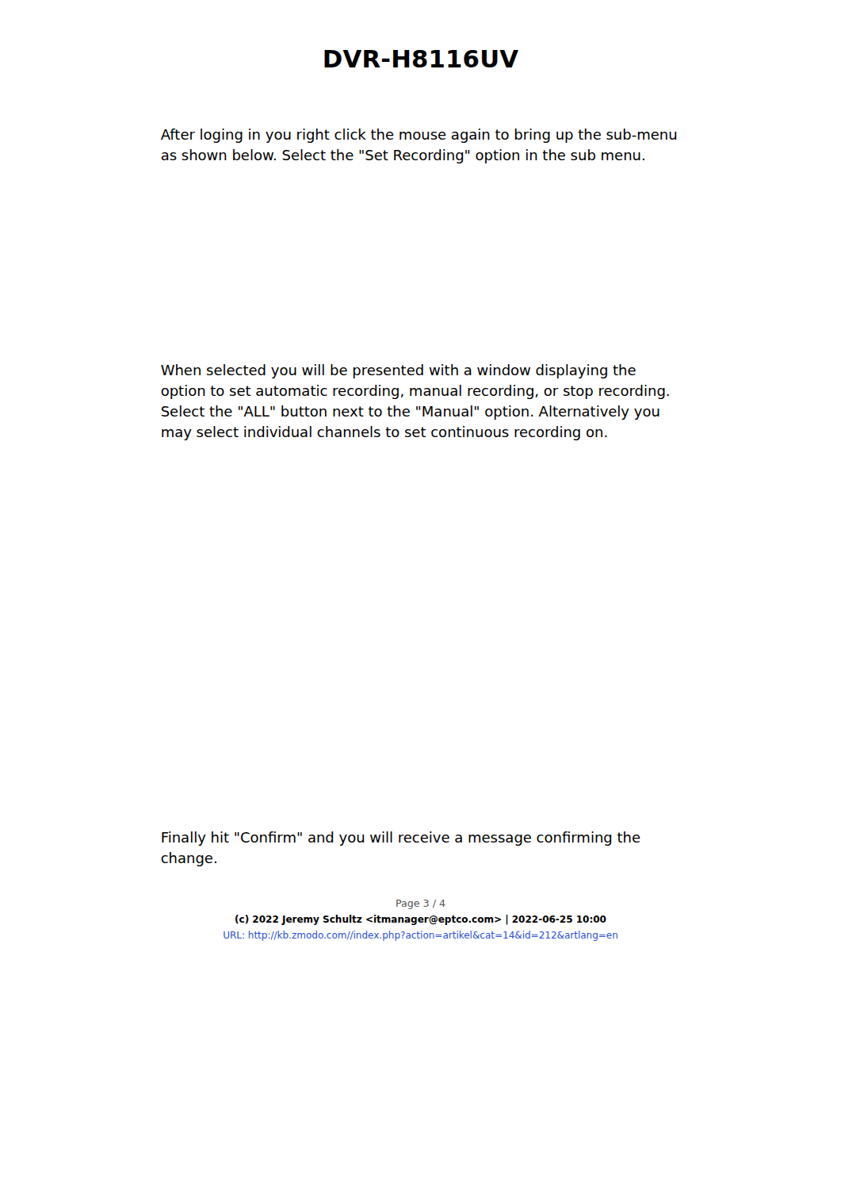DVR-H8116UV
After loging in you right click the mouse again to bring up the sub-menu as shown below. Select the "Set Recording" option in the sub menu.
When selected you will be presented with a window displaying the option to set automatic recording, manual recording, or stop recording. Select the "ALL" button next to the "Manual" option. Alternatively you may select individual channels to set continuous recording on.
Finally hit "Confirm" and you will receive a message confirming the change.
Page 3 / 4
(c) 2022 Jeremy Schultz <itmanager@eptco.com> | 2022-06-25 10:00
URL: http://kb.zmodo.com//index.php?action=artikel&cat=14&id=212&artlang=en